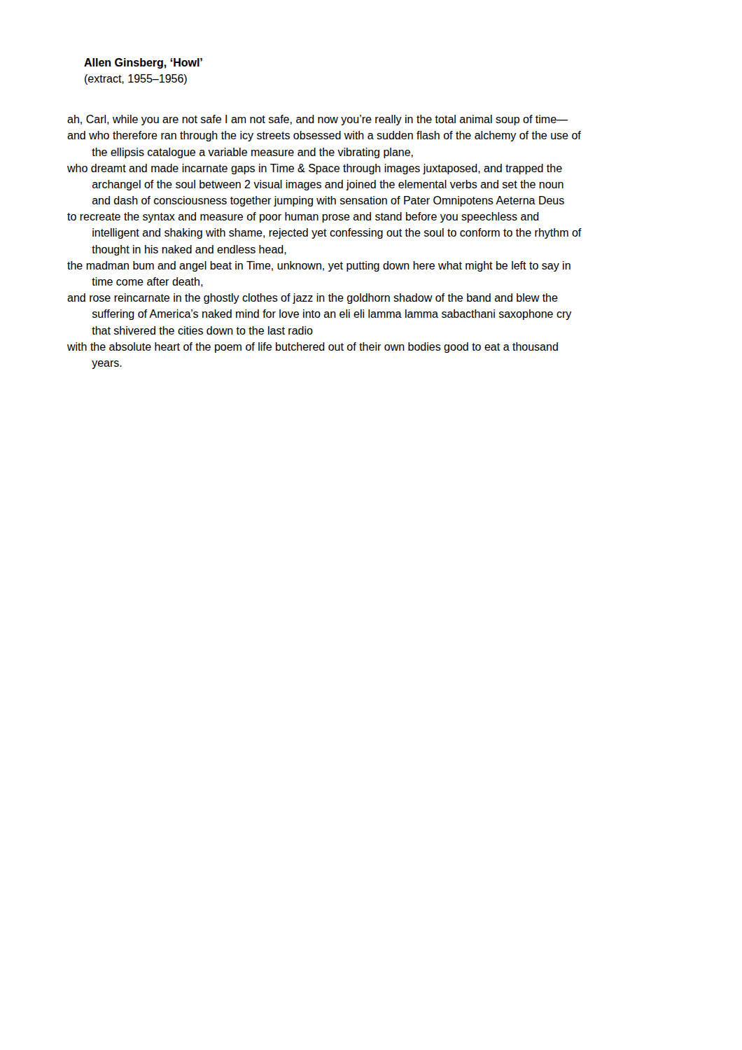Allen Ginsberg, ‘Howl’
(extract, 1955–1956)
ah, Carl, while you are not safe I am not safe, and now you’re really in the total animal soup of time—
and who therefore ran through the icy streets obsessed with a sudden flash of the alchemy of the use of the ellipsis catalogue a variable measure and the vibrating plane,
who dreamt and made incarnate gaps in Time & Space through images juxtaposed, and trapped the archangel of the soul between 2 visual images and joined the elemental verbs and set the noun and dash of consciousness together jumping with sensation of Pater Omnipotens Aeterna Deus
to recreate the syntax and measure of poor human prose and stand before you speechless and intelligent and shaking with shame, rejected yet confessing out the soul to conform to the rhythm of thought in his naked and endless head,
the madman bum and angel beat in Time, unknown, yet putting down here what might be left to say in time come after death,
and rose reincarnate in the ghostly clothes of jazz in the goldhorn shadow of the band and blew the suffering of America’s naked mind for love into an eli eli lamma lamma sabacthani saxophone cry that shivered the cities down to the last radio
with the absolute heart of the poem of life butchered out of their own bodies good to eat a thousand years.